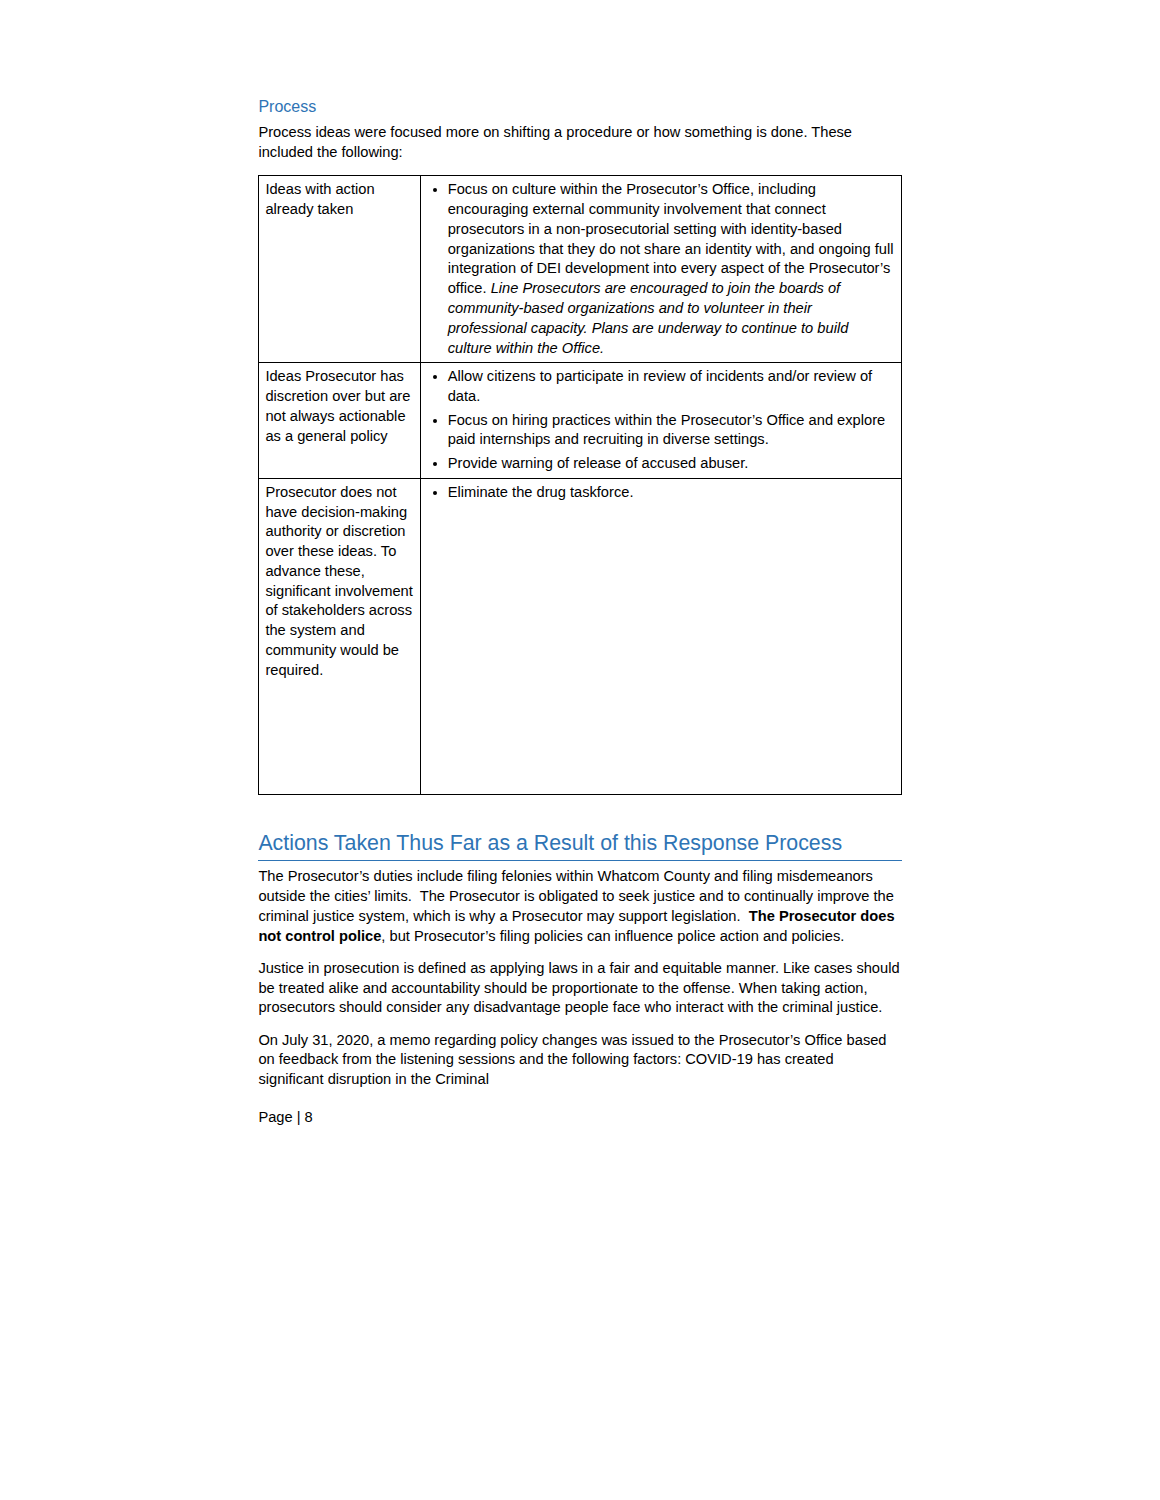Process
Process ideas were focused more on shifting a procedure or how something is done. These included the following:
| Ideas with action already taken | Focus on culture within the Prosecutor’s Office, including encouraging external community involvement that connect prosecutors in a non-prosecutorial setting with identity-based organizations that they do not share an identity with, and ongoing full integration of DEI development into every aspect of the Prosecutor’s office. Line Prosecutors are encouraged to join the boards of community-based organizations and to volunteer in their professional capacity. Plans are underway to continue to build culture within the Office. |
| Ideas Prosecutor has discretion over but are not always actionable as a general policy | Allow citizens to participate in review of incidents and/or review of data. Focus on hiring practices within the Prosecutor’s Office and explore paid internships and recruiting in diverse settings. Provide warning of release of accused abuser. |
| Prosecutor does not have decision-making authority or discretion over these ideas. To advance these, significant involvement of stakeholders across the system and community would be required. | Eliminate the drug taskforce. |
Actions Taken Thus Far as a Result of this Response Process
The Prosecutor’s duties include filing felonies within Whatcom County and filing misdemeanors outside the cities’ limits. The Prosecutor is obligated to seek justice and to continually improve the criminal justice system, which is why a Prosecutor may support legislation. The Prosecutor does not control police, but Prosecutor’s filing policies can influence police action and policies.
Justice in prosecution is defined as applying laws in a fair and equitable manner. Like cases should be treated alike and accountability should be proportionate to the offense. When taking action, prosecutors should consider any disadvantage people face who interact with the criminal justice.
On July 31, 2020, a memo regarding policy changes was issued to the Prosecutor’s Office based on feedback from the listening sessions and the following factors: COVID-19 has created significant disruption in the Criminal
Page | 8